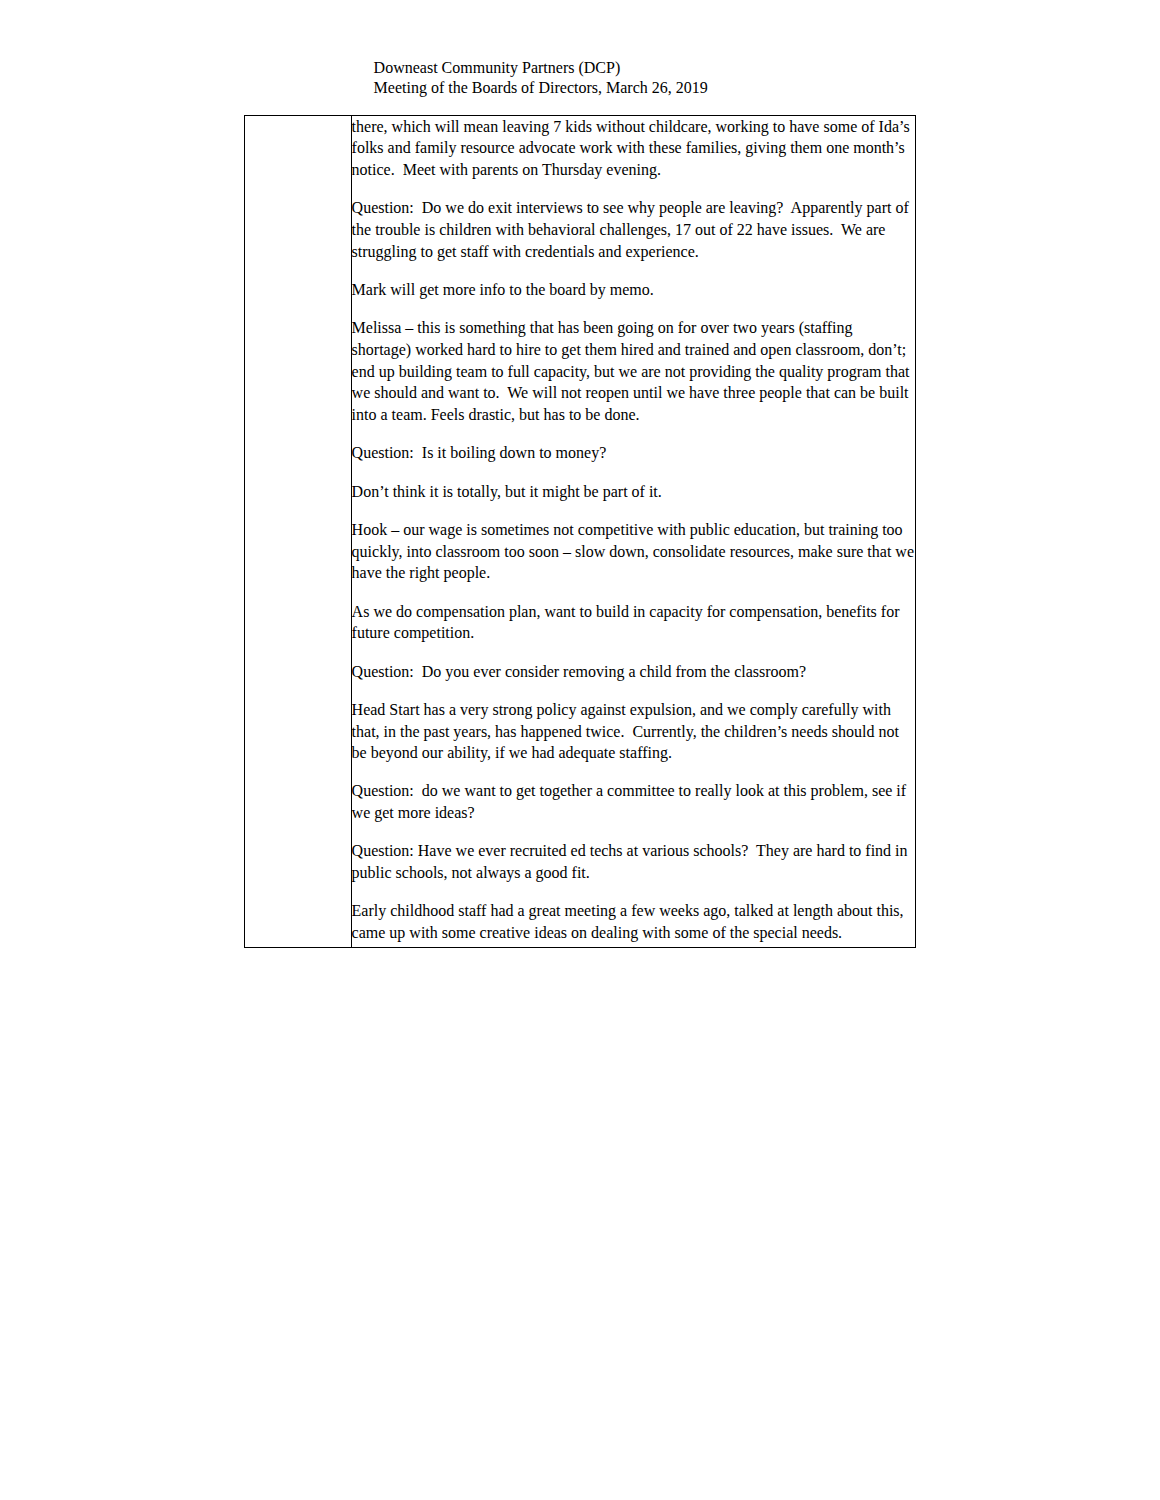Downeast Community Partners (DCP)
Meeting of the Boards of Directors, March 26, 2019
| | there, which will mean leaving 7 kids without childcare, working to have some of Ida’s folks and family resource advocate work with these families, giving them one month’s notice. Meet with parents on Thursday evening. Question: Do we do exit interviews to see why people are leaving? Apparently part of the trouble is children with behavioral challenges, 17 out of 22 have issues. We are struggling to get staff with credentials and experience. Mark will get more info to the board by memo. Melissa – this is something that has been going on for over two years (staffing shortage) worked hard to hire to get them hired and trained and open classroom, don’t; end up building team to full capacity, but we are not providing the quality program that we should and want to. We will not reopen until we have three people that can be built into a team. Feels drastic, but has to be done. Question: Is it boiling down to money? Don’t think it is totally, but it might be part of it. Hook – our wage is sometimes not competitive with public education, but training too quickly, into classroom too soon – slow down, consolidate resources, make sure that we have the right people. As we do compensation plan, want to build in capacity for compensation, benefits for future competition. Question: Do you ever consider removing a child from the classroom? Head Start has a very strong policy against expulsion, and we comply carefully with that, in the past years, has happened twice. Currently, the children’s needs should not be beyond our ability, if we had adequate staffing. Question: do we want to get together a committee to really look at this problem, see if we get more ideas? Question: Have we ever recruited ed techs at various schools? They are hard to find in public schools, not always a good fit. Early childhood staff had a great meeting a few weeks ago, talked at length about this, came up with some creative ideas on dealing with some of the special needs. |